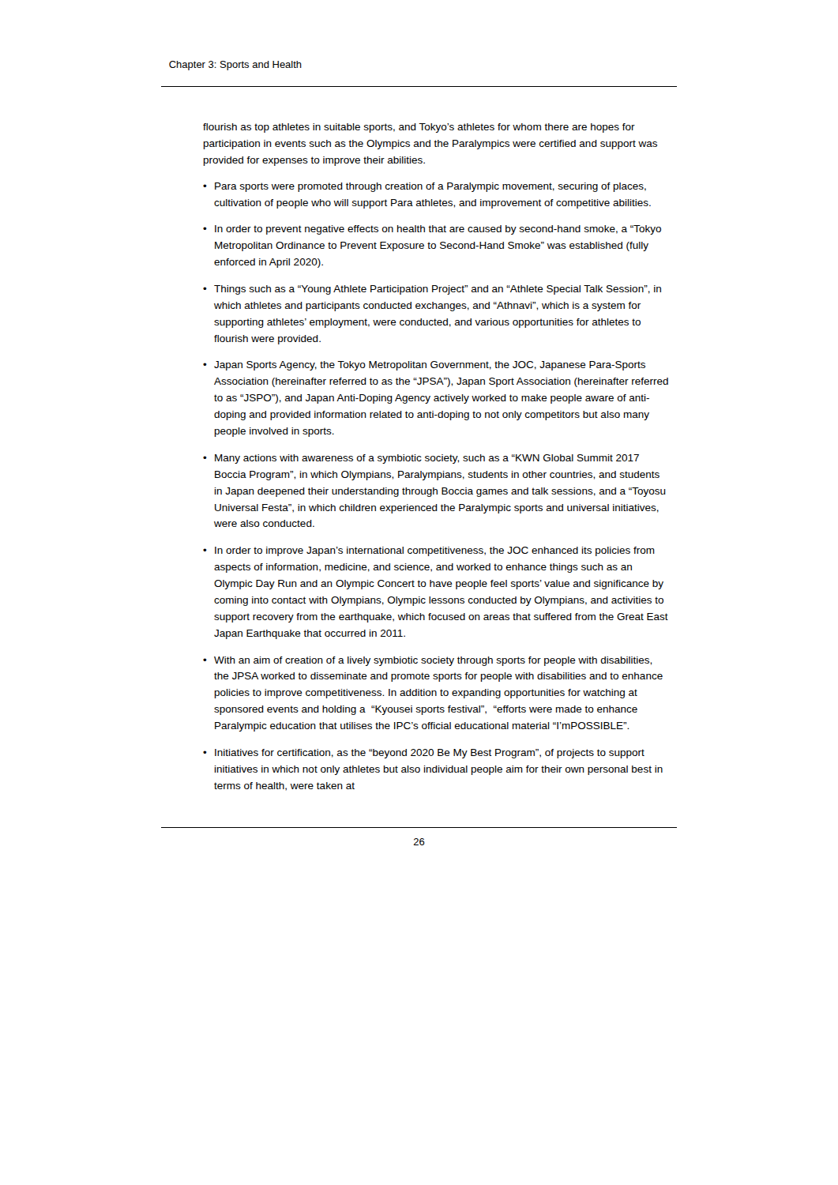Chapter 3: Sports and Health
flourish as top athletes in suitable sports, and Tokyo’s athletes for whom there are hopes for participation in events such as the Olympics and the Paralympics were certified and support was provided for expenses to improve their abilities.
Para sports were promoted through creation of a Paralympic movement, securing of places, cultivation of people who will support Para athletes, and improvement of competitive abilities.
In order to prevent negative effects on health that are caused by second-hand smoke, a “Tokyo Metropolitan Ordinance to Prevent Exposure to Second-Hand Smoke” was established (fully enforced in April 2020).
Things such as a “Young Athlete Participation Project” and an “Athlete Special Talk Session”, in which athletes and participants conducted exchanges, and “Athnavi”, which is a system for supporting athletes’ employment, were conducted, and various opportunities for athletes to flourish were provided.
Japan Sports Agency, the Tokyo Metropolitan Government, the JOC, Japanese Para-Sports Association (hereinafter referred to as the “JPSA”), Japan Sport Association (hereinafter referred to as “JSPO”), and Japan Anti-Doping Agency actively worked to make people aware of anti-doping and provided information related to anti-doping to not only competitors but also many people involved in sports.
Many actions with awareness of a symbiotic society, such as a “KWN Global Summit 2017 Boccia Program”, in which Olympians, Paralympians, students in other countries, and students in Japan deepened their understanding through Boccia games and talk sessions, and a “Toyosu Universal Festa”, in which children experienced the Paralympic sports and universal initiatives, were also conducted.
In order to improve Japan’s international competitiveness, the JOC enhanced its policies from aspects of information, medicine, and science, and worked to enhance things such as an Olympic Day Run and an Olympic Concert to have people feel sports’ value and significance by coming into contact with Olympians, Olympic lessons conducted by Olympians, and activities to support recovery from the earthquake, which focused on areas that suffered from the Great East Japan Earthquake that occurred in 2011.
With an aim of creation of a lively symbiotic society through sports for people with disabilities, the JPSA worked to disseminate and promote sports for people with disabilities and to enhance policies to improve competitiveness. In addition to expanding opportunities for watching at sponsored events and holding a “Kyousei sports festival”, “efforts were made to enhance Paralympic education that utilises the IPC’s official educational material “I’mPOSSIBLE”.
Initiatives for certification, as the “beyond 2020 Be My Best Program”, of projects to support initiatives in which not only athletes but also individual people aim for their own personal best in terms of health, were taken at
26